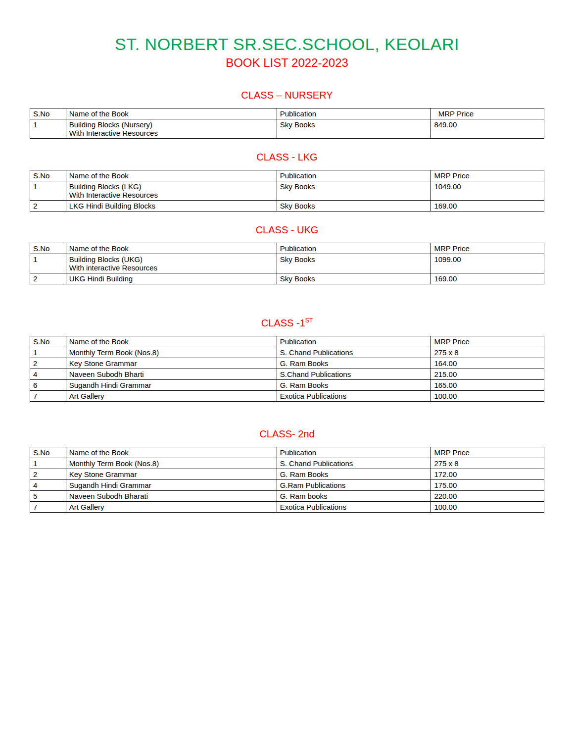ST. NORBERT SR.SEC.SCHOOL, KEOLARI
BOOK LIST 2022-2023
CLASS – NURSERY
| S.No | Name of the Book | Publication | MRP Price |
| 1 | Building Blocks (Nursery) With Interactive Resources | Sky Books | 849.00 |
CLASS - LKG
| S.No | Name of the Book | Publication | MRP Price |
| 1 | Building Blocks (LKG) With Interactive Resources | Sky Books | 1049.00 |
| 2 | LKG Hindi Building Blocks | Sky Books | 169.00 |
CLASS - UKG
| S.No | Name of the Book | Publication | MRP Price |
| 1 | Building Blocks (UKG) With interactive Resources | Sky Books | 1099.00 |
| 2 | UKG Hindi Building | Sky Books | 169.00 |
CLASS -1ST
| S.No | Name of the Book | Publication | MRP Price |
| 1 | Monthly Term Book (Nos.8) | S. Chand Publications | 275 x 8 |
| 2 | Key Stone Grammar | G. Ram Books | 164.00 |
| 4 | Naveen Subodh Bharti | S.Chand Publications | 215.00 |
| 6 | Sugandh Hindi Grammar | G. Ram Books | 165.00 |
| 7 | Art Gallery | Exotica Publications | 100.00 |
CLASS- 2nd
| S.No | Name of the Book | Publication | MRP Price |
| 1 | Monthly Term Book (Nos.8) | S. Chand Publications | 275 x 8 |
| 2 | Key Stone Grammar | G. Ram Books | 172.00 |
| 4 | Sugandh Hindi Grammar | G.Ram Publications | 175.00 |
| 5 | Naveen Subodh Bharati | G. Ram books | 220.00 |
| 7 | Art Gallery | Exotica Publications | 100.00 |